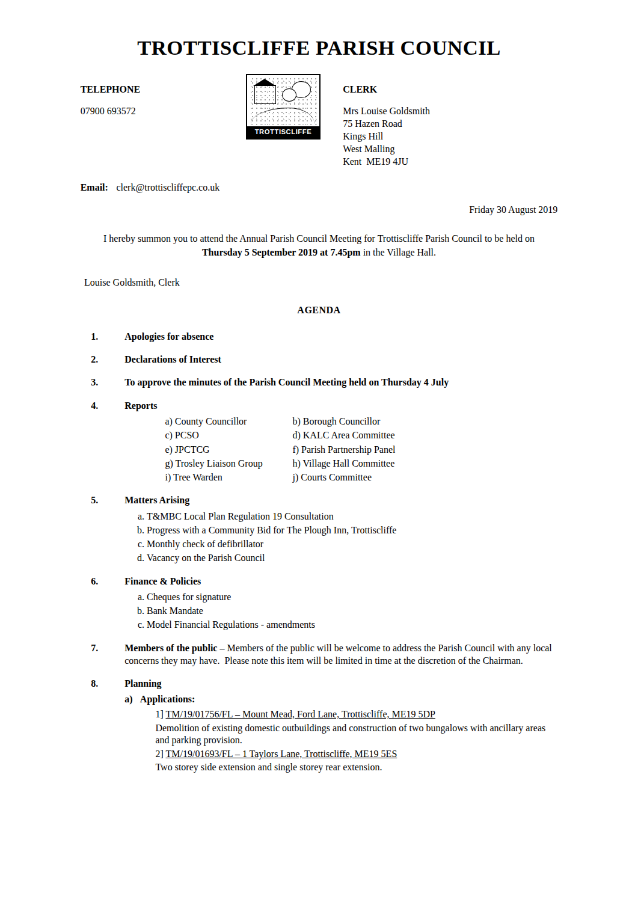TROTTISCLIFFE PARISH COUNCIL
TELEPHONE
07900 693572
TROTTISCLIFFE
CLERK
Mrs Louise Goldsmith
75 Hazen Road
Kings Hill
West Malling
Kent ME19 4JU
Email: clerk@trottiscliffepc.co.uk
Friday 30 August 2019
I hereby summon you to attend the Annual Parish Council Meeting for Trottiscliffe Parish Council to be held on Thursday 5 September 2019 at 7.45pm in the Village Hall.
Louise Goldsmith, Clerk
AGENDA
Apologies for absence
Declarations of Interest
To approve the minutes of the Parish Council Meeting held on Thursday 4 July
Reports
a) County Councillor
b) Borough Councillor
c) PCSO
d) KALC Area Committee
e) JPCTCG
f) Parish Partnership Panel
g) Trosley Liaison Group
h) Village Hall Committee
i) Tree Warden
j) Courts Committee
Matters Arising
T&MBC Local Plan Regulation 19 Consultation
Progress with a Community Bid for The Plough Inn, Trottiscliffe
Monthly check of defibrillator
Vacancy on the Parish Council
Finance & Policies
Cheques for signature
Bank Mandate
Model Financial Regulations - amendments
Members of the public – Members of the public will be welcome to address the Parish Council with any local concerns they may have. Please note this item will be limited in time at the discretion of the Chairman.
Planning
Applications:
1] TM/19/01756/FL – Mount Mead, Ford Lane, Trottiscliffe, ME19 5DP
Demolition of existing domestic outbuildings and construction of two bungalows with ancillary areas and parking provision.
2] TM/19/01693/FL – 1 Taylors Lane, Trottiscliffe, ME19 5ES
Two storey side extension and single storey rear extension.